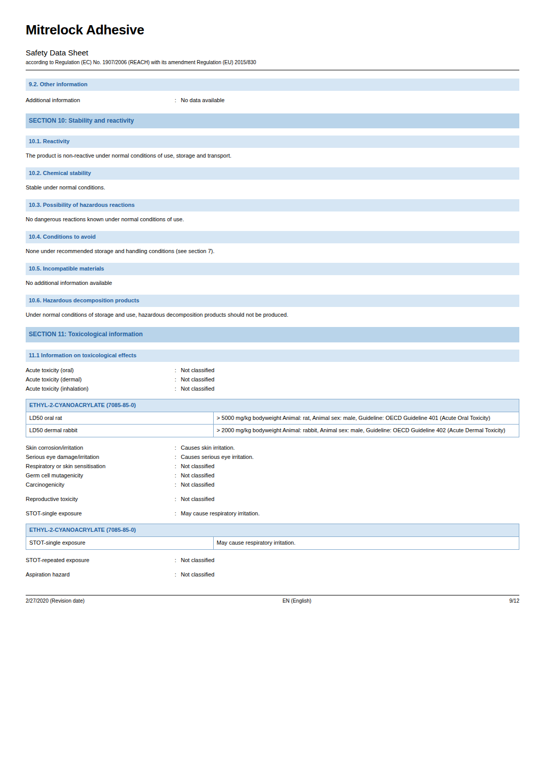Mitrelock Adhesive
Safety Data Sheet
according to Regulation (EC) No. 1907/2006 (REACH) with its amendment Regulation (EU) 2015/830
9.2. Other information
| Additional information | : | No data available |
SECTION 10: Stability and reactivity
10.1. Reactivity
The product is non-reactive under normal conditions of use, storage and transport.
10.2. Chemical stability
Stable under normal conditions.
10.3. Possibility of hazardous reactions
No dangerous reactions known under normal conditions of use.
10.4. Conditions to avoid
None under recommended storage and handling conditions (see section 7).
10.5. Incompatible materials
No additional information available
10.6. Hazardous decomposition products
Under normal conditions of storage and use, hazardous decomposition products should not be produced.
SECTION 11: Toxicological information
11.1 Information on toxicological effects
| Acute toxicity (oral) | : | Not classified |
| Acute toxicity (dermal) | : | Not classified |
| Acute toxicity (inhalation) | : | Not classified |
| ETHYL-2-CYANOACRYLATE (7085-85-0) |
| --- |
| LD50 oral rat | > 5000 mg/kg bodyweight Animal: rat, Animal sex: male, Guideline: OECD Guideline 401 (Acute Oral Toxicity) |
| LD50 dermal rabbit | > 2000 mg/kg bodyweight Animal: rabbit, Animal sex: male, Guideline: OECD Guideline 402 (Acute Dermal Toxicity) |
| Skin corrosion/irritation | : | Causes skin irritation. |
| Serious eye damage/irritation | : | Causes serious eye irritation. |
| Respiratory or skin sensitisation | : | Not classified |
| Germ cell mutagenicity | : | Not classified |
| Carcinogenicity | : | Not classified |
| Reproductive toxicity | : | Not classified |
| STOT-single exposure | : | May cause respiratory irritation. |
| ETHYL-2-CYANOACRYLATE (7085-85-0) |
| --- |
| STOT-single exposure | May cause respiratory irritation. |
| STOT-repeated exposure | : | Not classified |
| Aspiration hazard | : | Not classified |
2/27/2020 (Revision date)
EN (English)
9/12